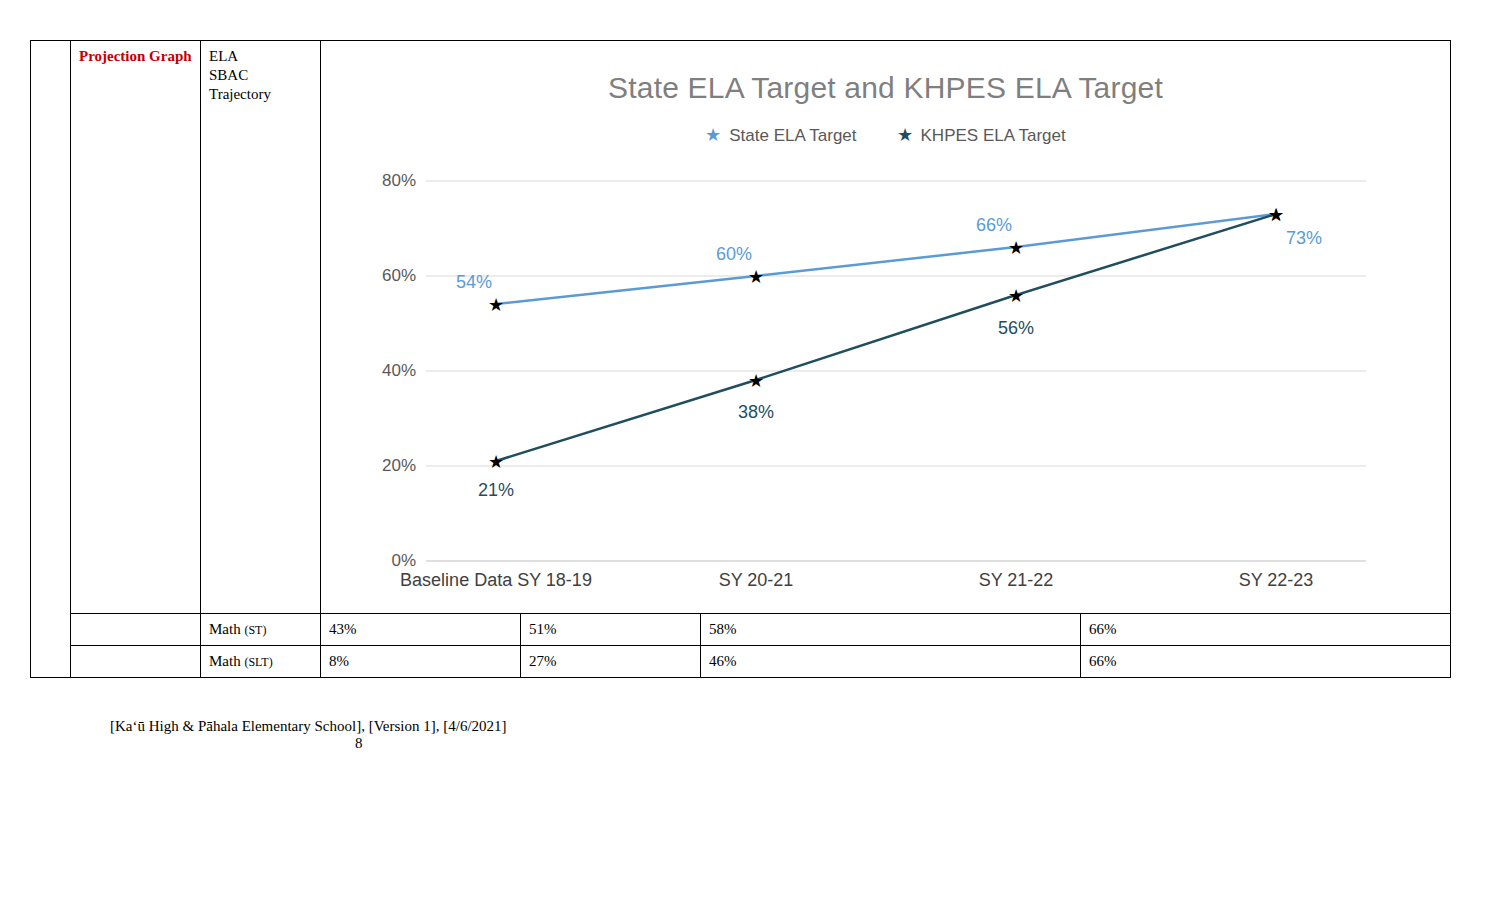| | Projection Graph | ELA SBAC Trajectory | State ELA Target and KHPES ELA Target ★ State ELA Target ★ KHPES ELA Target 80% 60% 40% 20% 0% ★ ★ ★ ★ ★ ★ ★ ★ 54% 60% 66% 73% 21% 38% 56% Baseline Data SY 18-19 SY 20-21 SY 21-22 SY 22-23 |
| | Math (ST) | 43% | 51% | 58% | 66% |
| | Math (SLT) | 8% | 27% | 46% | 66% |
[Ka‘ū High & Pāhala Elementary School], [Version 1], [4/6/2021]
8